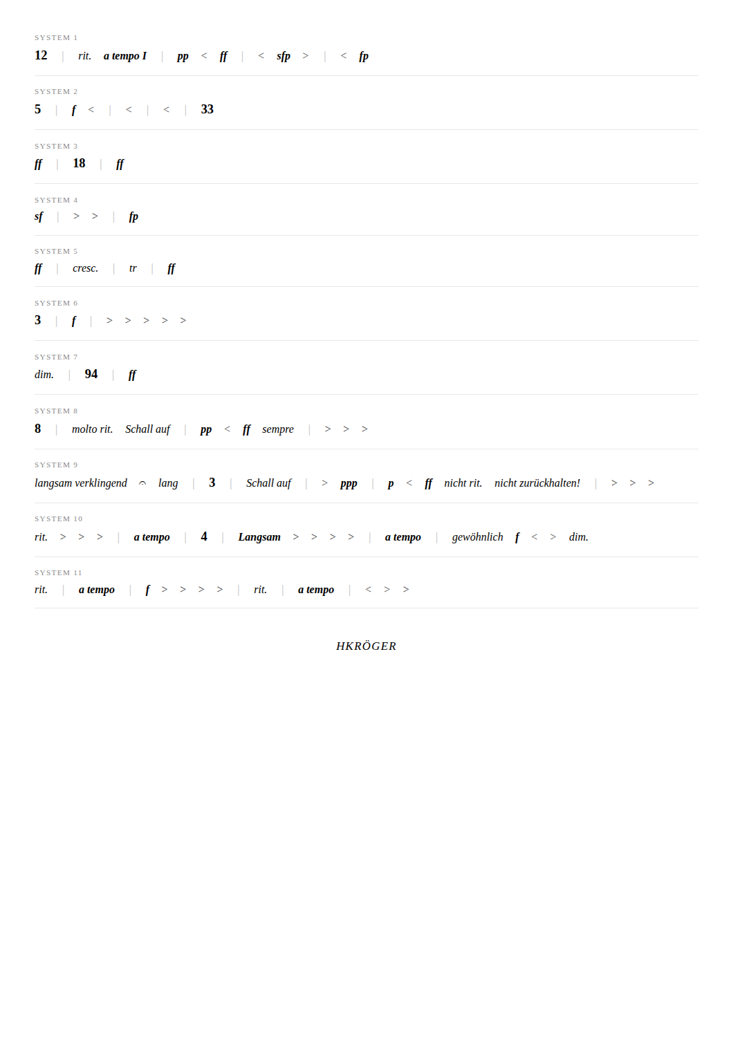System 1
12 | rit. a tempo I | pp < ff | < sfp > | < fp
System 2
5 | f < | < | < | 33
System 3
ff | 18 | ff
System 4
sf | > > | fp
System 5
ff | cresc. | tr | ff
System 6
3 | f | > > > > >
System 7
dim. | 94 | ff
System 8
8 | molto rit. Schall auf | pp < ff sempre | > > >
System 9
langsam verklingend 𝄐 lang | 3 | Schall auf | > ppp | p < ff nicht rit. nicht zurückhalten! | > > >
System 10
rit. > > > | a tempo | 4 | Langsam > > > > | a tempo | gewöhnlich f < > dim.
System 11
rit. | a tempo | f > > > > | rit. | a tempo | < > >
HKRÖGER